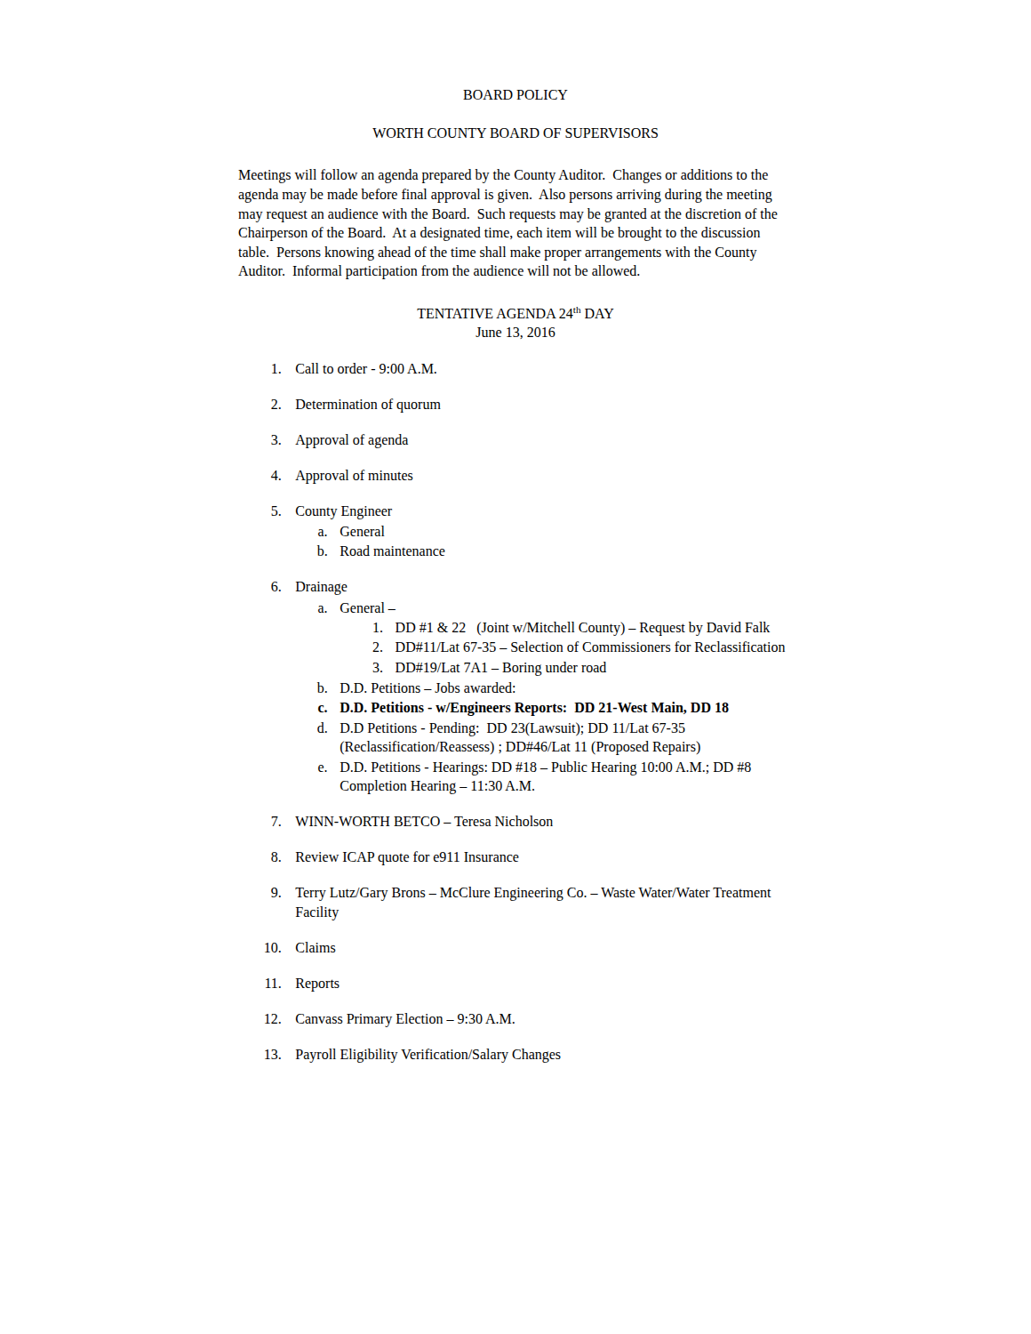BOARD POLICY
WORTH COUNTY BOARD OF SUPERVISORS
Meetings will follow an agenda prepared by the County Auditor. Changes or additions to the agenda may be made before final approval is given. Also persons arriving during the meeting may request an audience with the Board. Such requests may be granted at the discretion of the Chairperson of the Board. At a designated time, each item will be brought to the discussion table. Persons knowing ahead of the time shall make proper arrangements with the County Auditor. Informal participation from the audience will not be allowed.
TENTATIVE AGENDA 24th DAY June 13, 2016
Call to order - 9:00 A.M.
Determination of quorum
Approval of agenda
Approval of minutes
County Engineer
General
Road maintenance
Drainage
General –
DD #1 & 22 (Joint w/Mitchell County) – Request by David Falk
DD#11/Lat 67-35 – Selection of Commissioners for Reclassification
DD#19/Lat 7A1 – Boring under road
D.D. Petitions – Jobs awarded:
D.D. Petitions - w/Engineers Reports: DD 21-West Main, DD 18
D.D Petitions - Pending: DD 23(Lawsuit); DD 11/Lat 67-35 (Reclassification/Reassess) ; DD#46/Lat 11 (Proposed Repairs)
D.D. Petitions - Hearings: DD #18 – Public Hearing 10:00 A.M.; DD #8 Completion Hearing – 11:30 A.M.
WINN-WORTH BETCO – Teresa Nicholson
Review ICAP quote for e911 Insurance
Terry Lutz/Gary Brons – McClure Engineering Co. – Waste Water/Water Treatment Facility
Claims
Reports
Canvass Primary Election – 9:30 A.M.
Payroll Eligibility Verification/Salary Changes